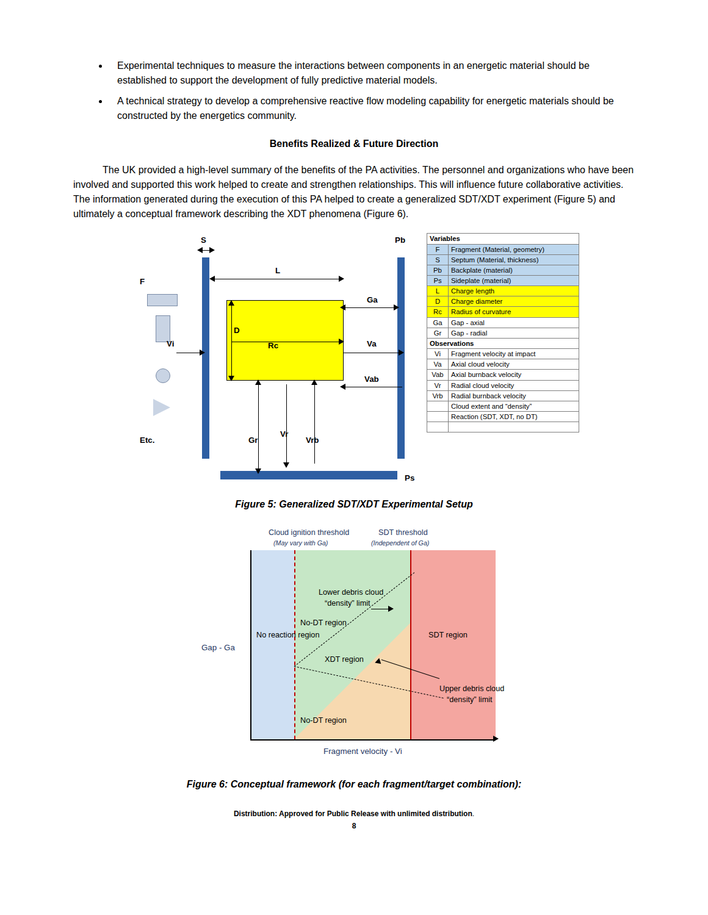Experimental techniques to measure the interactions between components in an energetic material should be established to support the development of fully predictive material models.
A technical strategy to develop a comprehensive reactive flow modeling capability for energetic materials should be constructed by the energetics community.
Benefits Realized & Future Direction
The UK provided a high-level summary of the benefits of the PA activities. The personnel and organizations who have been involved and supported this work helped to create and strengthen relationships. This will influence future collaborative activities. The information generated during the execution of this PA helped to create a generalized SDT/XDT experiment (Figure 5) and ultimately a conceptual framework describing the XDT phenomena (Figure 6).
S
Pb
F
Etc.
L
D
Rc
Vi
Ga
Va
Vab
Gr
Vr
Vrb
Ps
| Variables |
| F | Fragment (Material, geometry) |
| S | Septum (Material, thickness) |
| Pb | Backplate (material) |
| Ps | Sideplate (material) |
| L | Charge length |
| D | Charge diameter |
| Rc | Radius of curvature |
| Ga | Gap - axial |
| Gr | Gap - radial |
| Observations |
| Vi | Fragment velocity at impact |
| Va | Axial cloud velocity |
| Vab | Axial burnback velocity |
| Vr | Radial cloud velocity |
| Vrb | Radial burnback velocity |
| | Cloud extent and “density” |
| | Reaction (SDT, XDT, no DT) |
Figure 5: Generalized SDT/XDT Experimental Setup
Cloud ignition threshold
(May vary with Ga)
SDT threshold
(Independent of Ga)
No reaction region
No-DT region
XDT region
No-DT region
SDT region
Lower debris cloud
“density” limit
Upper debris cloud
“density” limit
Gap - Ga
Fragment velocity - Vi
Figure 6: Conceptual framework (for each fragment/target combination):
Distribution: Approved for Public Release with unlimited distribution.
8